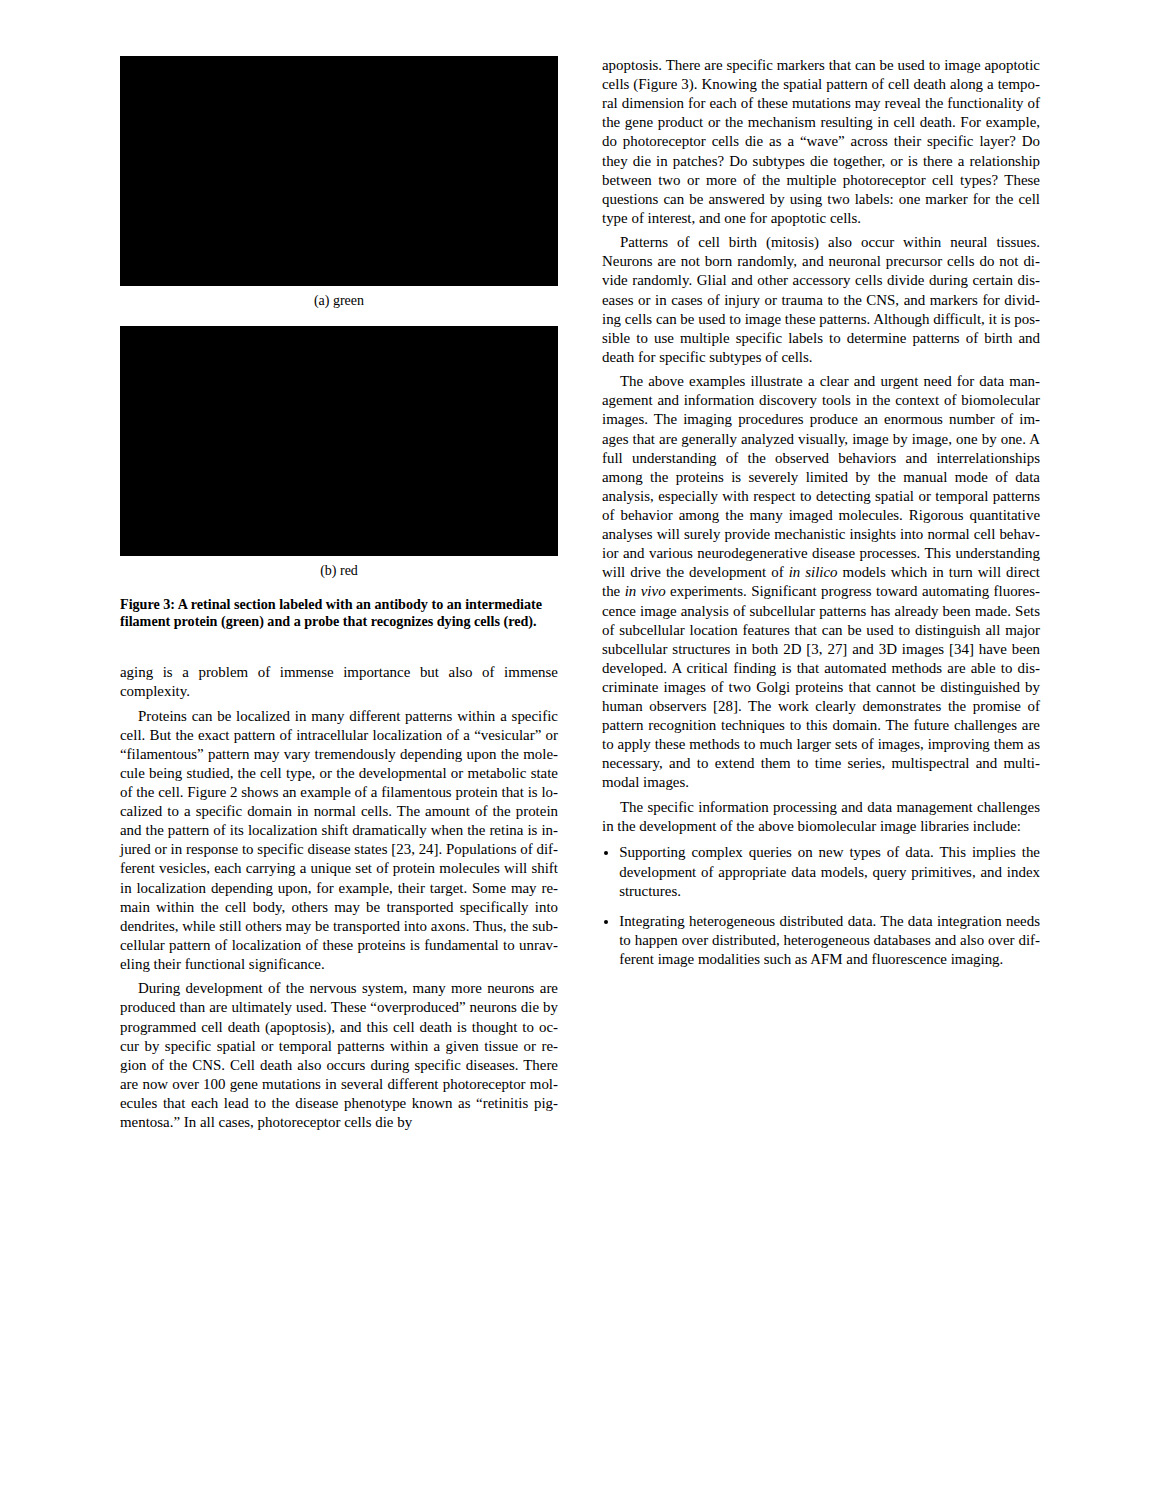(a) green
(b) red
Figure 3: A retinal section labeled with an antibody to an intermediate filament protein (green) and a probe that recognizes dying cells (red).
aging is a problem of immense importance but also of immense complexity.
Proteins can be localized in many different patterns within a specific cell. But the exact pattern of intracellular localization of a “vesicular” or “filamentous” pattern may vary tremendously depending upon the molecule being studied, the cell type, or the developmental or metabolic state of the cell. Figure 2 shows an example of a filamentous protein that is localized to a specific domain in normal cells. The amount of the protein and the pattern of its localization shift dramatically when the retina is injured or in response to specific disease states [23, 24]. Populations of different vesicles, each carrying a unique set of protein molecules will shift in localization depending upon, for example, their target. Some may remain within the cell body, others may be transported specifically into dendrites, while still others may be transported into axons. Thus, the subcellular pattern of localization of these proteins is fundamental to unraveling their functional significance.
During development of the nervous system, many more neurons are produced than are ultimately used. These “overproduced” neurons die by programmed cell death (apoptosis), and this cell death is thought to occur by specific spatial or temporal patterns within a given tissue or region of the CNS. Cell death also occurs during specific diseases. There are now over 100 gene mutations in several different photoreceptor molecules that each lead to the disease phenotype known as “retinitis pigmentosa.” In all cases, photoreceptor cells die by
apoptosis. There are specific markers that can be used to image apoptotic cells (Figure 3). Knowing the spatial pattern of cell death along a temporal dimension for each of these mutations may reveal the functionality of the gene product or the mechanism resulting in cell death. For example, do photoreceptor cells die as a “wave” across their specific layer? Do they die in patches? Do subtypes die together, or is there a relationship between two or more of the multiple photoreceptor cell types? These questions can be answered by using two labels: one marker for the cell type of interest, and one for apoptotic cells.
Patterns of cell birth (mitosis) also occur within neural tissues. Neurons are not born randomly, and neuronal precursor cells do not divide randomly. Glial and other accessory cells divide during certain diseases or in cases of injury or trauma to the CNS, and markers for dividing cells can be used to image these patterns. Although difficult, it is possible to use multiple specific labels to determine patterns of birth and death for specific subtypes of cells.
The above examples illustrate a clear and urgent need for data management and information discovery tools in the context of biomolecular images. The imaging procedures produce an enormous number of images that are generally analyzed visually, image by image, one by one. A full understanding of the observed behaviors and interrelationships among the proteins is severely limited by the manual mode of data analysis, especially with respect to detecting spatial or temporal patterns of behavior among the many imaged molecules. Rigorous quantitative analyses will surely provide mechanistic insights into normal cell behavior and various neurodegenerative disease processes. This understanding will drive the development of in silico models which in turn will direct the in vivo experiments. Significant progress toward automating fluorescence image analysis of subcellular patterns has already been made. Sets of subcellular location features that can be used to distinguish all major subcellular structures in both 2D [3, 27] and 3D images [34] have been developed. A critical finding is that automated methods are able to discriminate images of two Golgi proteins that cannot be distinguished by human observers [28]. The work clearly demonstrates the promise of pattern recognition techniques to this domain. The future challenges are to apply these methods to much larger sets of images, improving them as necessary, and to extend them to time series, multispectral and multimodal images.
The specific information processing and data management challenges in the development of the above biomolecular image libraries include:
Supporting complex queries on new types of data. This implies the development of appropriate data models, query primitives, and index structures.
Integrating heterogeneous distributed data. The data integration needs to happen over distributed, heterogeneous databases and also over different image modalities such as AFM and fluorescence imaging.